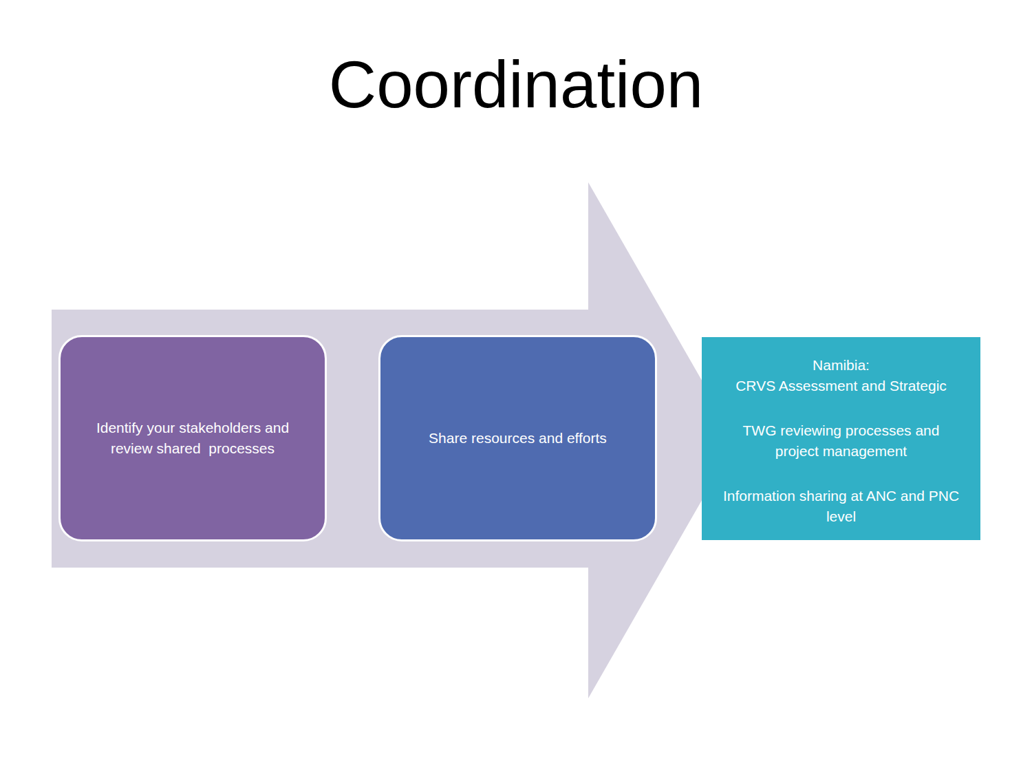Coordination
Identify your stakeholders and review shared processes
Share resources and efforts
Namibia:
CRVS Assessment and Strategic
TWG reviewing processes and project management
Information sharing at ANC and PNC level